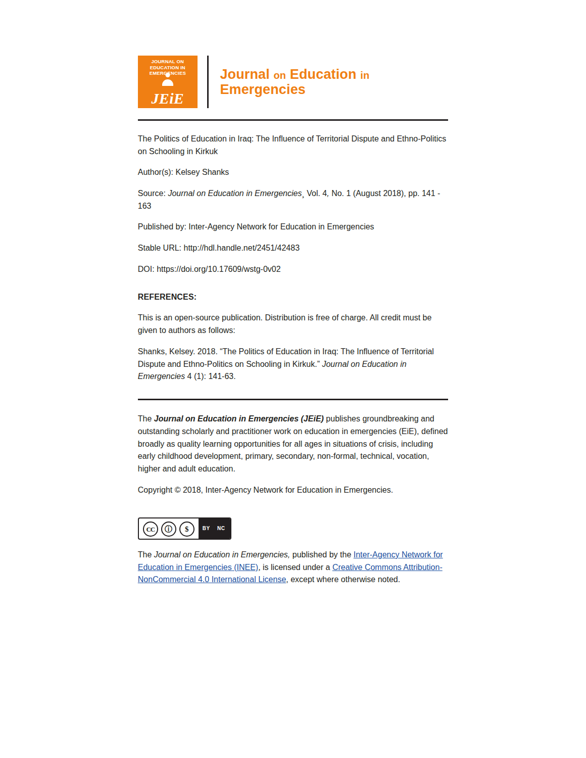Journal on
Education in
Emergencies
JEiE
Journal on Education in Emergencies
The Politics of Education in Iraq: The Influence of Territorial Dispute and Ethno-Politics on Schooling in Kirkuk
Author(s): Kelsey Shanks
Source: Journal on Education in Emergencies¸ Vol. 4, No. 1 (August 2018), pp. 141 - 163
Published by: Inter-Agency Network for Education in Emergencies
Stable URL: http://hdl.handle.net/2451/42483
DOI: https://doi.org/10.17609/wstg-0v02
REFERENCES:
This is an open-source publication. Distribution is free of charge. All credit must be given to authors as follows:
Shanks, Kelsey. 2018. “The Politics of Education in Iraq: The Influence of Territorial Dispute and Ethno-Politics on Schooling in Kirkuk.” Journal on Education in Emergencies 4 (1): 141-63.
The Journal on Education in Emergencies (JEiE) publishes groundbreaking and outstanding scholarly and practitioner work on education in emergencies (EiE), defined broadly as quality learning opportunities for all ages in situations of crisis, including early childhood development, primary, secondary, non-formal, technical, vocation, higher and adult education.
Copyright © 2018, Inter-Agency Network for Education in Emergencies.
CC ⓘ $
BY NC
The Journal on Education in Emergencies, published by the Inter-Agency Network for Education in Emergencies (INEE), is licensed under a Creative Commons Attribution-NonCommercial 4.0 International License, except where otherwise noted.